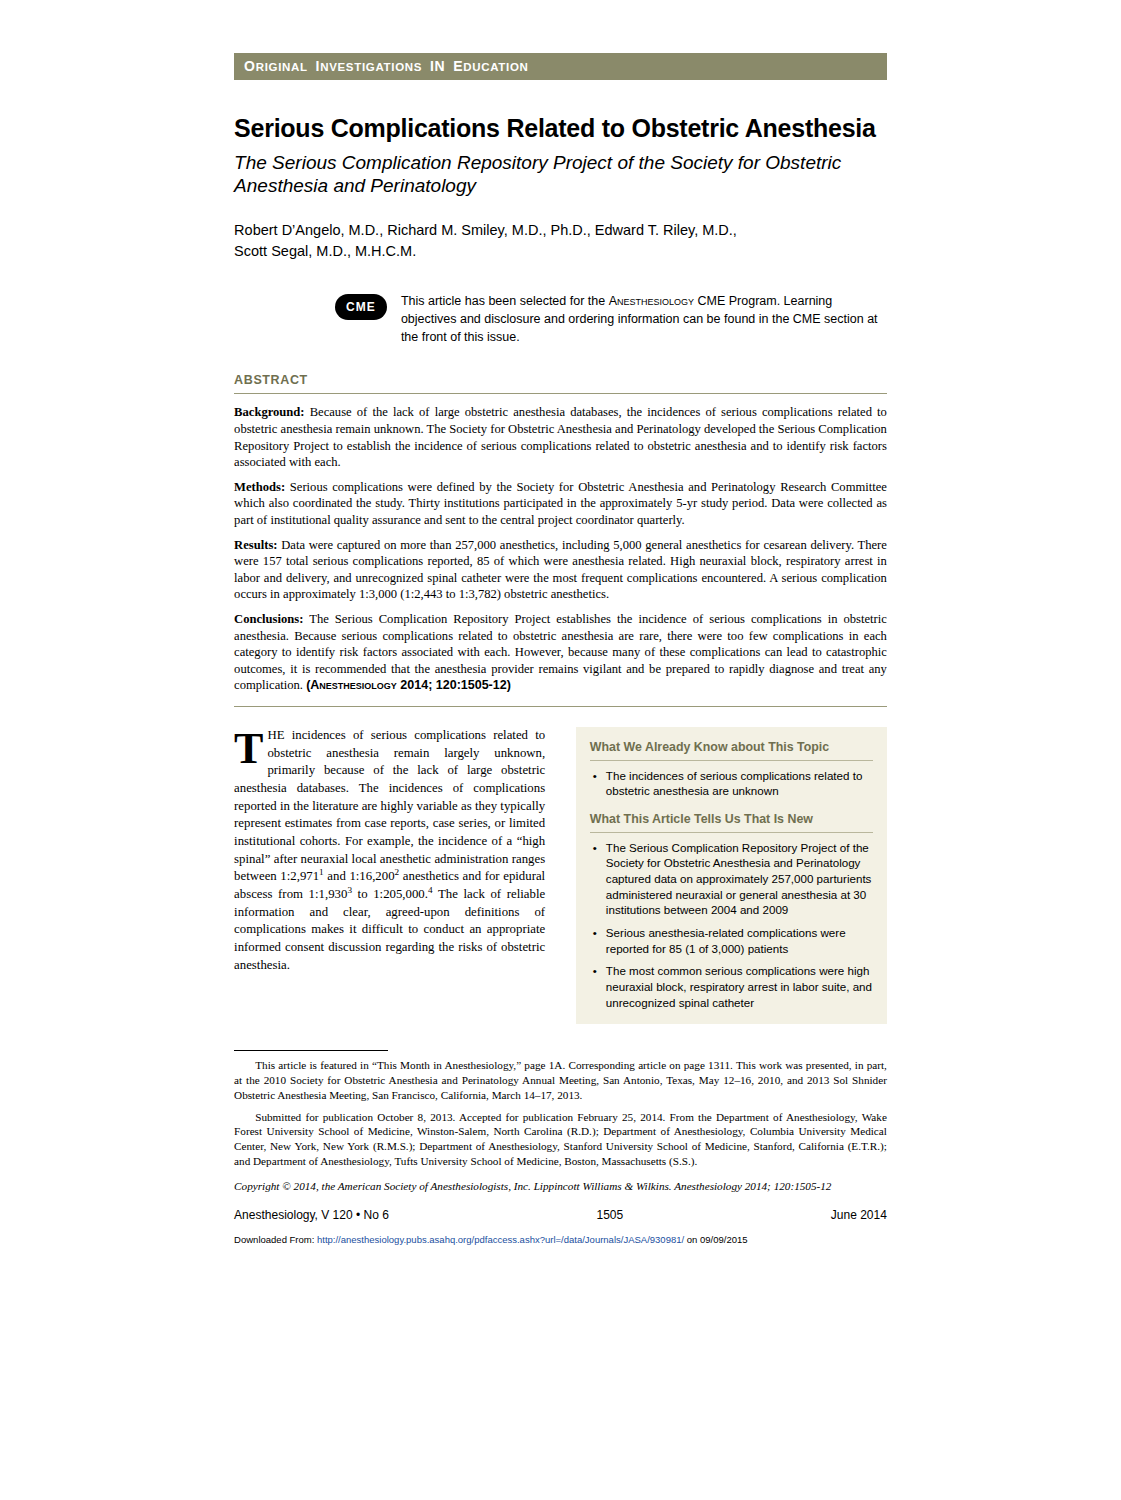ORIGINAL INVESTIGATIONS IN EDUCATION
Serious Complications Related to Obstetric Anesthesia
The Serious Complication Repository Project of the Society for Obstetric Anesthesia and Perinatology
Robert D’Angelo, M.D., Richard M. Smiley, M.D., Ph.D., Edward T. Riley, M.D.,
Scott Segal, M.D., M.H.C.M.
CME
This article has been selected for the Anesthesiology CME Program. Learning objectives and disclosure and ordering information can be found in the CME section at the front of this issue.
ABSTRACT
Background: Because of the lack of large obstetric anesthesia databases, the incidences of serious complications related to obstetric anesthesia remain unknown. The Society for Obstetric Anesthesia and Perinatology developed the Serious Complication Repository Project to establish the incidence of serious complications related to obstetric anesthesia and to identify risk factors associated with each.
Methods: Serious complications were defined by the Society for Obstetric Anesthesia and Perinatology Research Committee which also coordinated the study. Thirty institutions participated in the approximately 5-yr study period. Data were collected as part of institutional quality assurance and sent to the central project coordinator quarterly.
Results: Data were captured on more than 257,000 anesthetics, including 5,000 general anesthetics for cesarean delivery. There were 157 total serious complications reported, 85 of which were anesthesia related. High neuraxial block, respiratory arrest in labor and delivery, and unrecognized spinal catheter were the most frequent complications encountered. A serious complication occurs in approximately 1:3,000 (1:2,443 to 1:3,782) obstetric anesthetics.
Conclusions: The Serious Complication Repository Project establishes the incidence of serious complications in obstetric anesthesia. Because serious complications related to obstetric anesthesia are rare, there were too few complications in each category to identify risk factors associated with each. However, because many of these complications can lead to catastrophic outcomes, it is recommended that the anesthesia provider remains vigilant and be prepared to rapidly diagnose and treat any complication. (Anesthesiology 2014; 120:1505-12)
THE incidences of serious complications related to obstetric anesthesia remain largely unknown, primarily because of the lack of large obstetric anesthesia databases. The incidences of complications reported in the literature are highly variable as they typically represent estimates from case reports, case series, or limited institutional cohorts. For example, the incidence of a “high spinal” after neuraxial local anesthetic administration ranges between 1:2,9711 and 1:16,2002 anesthetics and for epidural abscess from 1:1,9303 to 1:205,000.4 The lack of reliable information and clear, agreed-upon definitions of complications makes it difficult to conduct an appropriate informed consent discussion regarding the risks of obstetric anesthesia.
What We Already Know about This Topic
The incidences of serious complications related to obstetric anesthesia are unknown
What This Article Tells Us That Is New
The Serious Complication Repository Project of the Society for Obstetric Anesthesia and Perinatology captured data on approximately 257,000 parturients administered neuraxial or general anesthesia at 30 institutions between 2004 and 2009
Serious anesthesia-related complications were reported for 85 (1 of 3,000) patients
The most common serious complications were high neuraxial block, respiratory arrest in labor suite, and unrecognized spinal catheter
This article is featured in “This Month in Anesthesiology,” page 1A. Corresponding article on page 1311. This work was presented, in part, at the 2010 Society for Obstetric Anesthesia and Perinatology Annual Meeting, San Antonio, Texas, May 12–16, 2010, and 2013 Sol Shnider Obstetric Anesthesia Meeting, San Francisco, California, March 14–17, 2013.
Submitted for publication October 8, 2013. Accepted for publication February 25, 2014. From the Department of Anesthesiology, Wake Forest University School of Medicine, Winston-Salem, North Carolina (R.D.); Department of Anesthesiology, Columbia University Medical Center, New York, New York (R.M.S.); Department of Anesthesiology, Stanford University School of Medicine, Stanford, California (E.T.R.); and Department of Anesthesiology, Tufts University School of Medicine, Boston, Massachusetts (S.S.).
Copyright © 2014, the American Society of Anesthesiologists, Inc. Lippincott Williams & Wilkins. Anesthesiology 2014; 120:1505-12
Anesthesiology, V 120 • No 6
1505
June 2014
Downloaded From: http://anesthesiology.pubs.asahq.org/pdfaccess.ashx?url=/data/Journals/JASA/930981/ on 09/09/2015